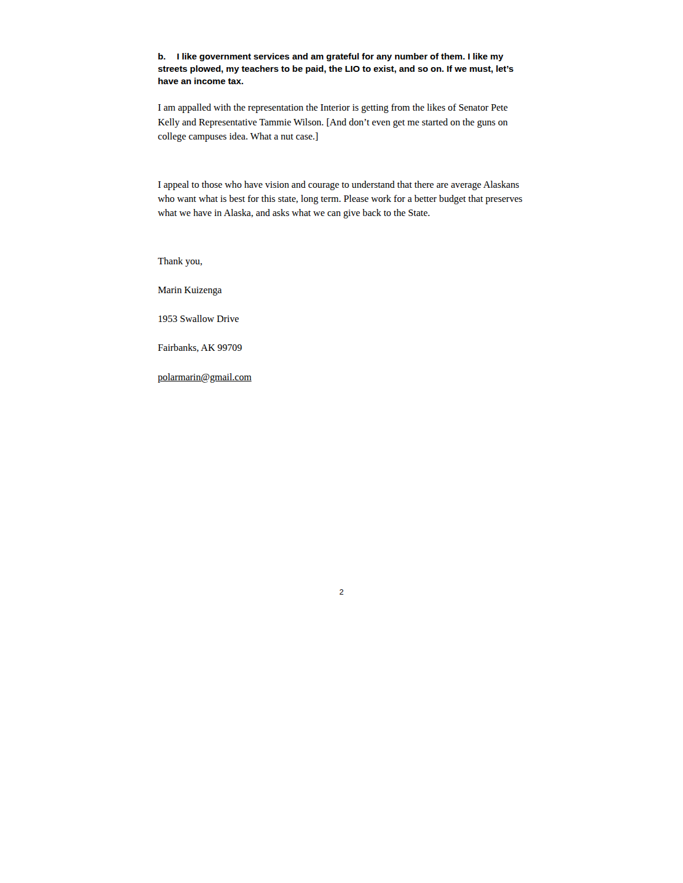b. I like government services and am grateful for any number of them. I like my streets plowed, my teachers to be paid, the LIO to exist, and so on. If we must, let’s have an income tax.
I am appalled with the representation the Interior is getting from the likes of Senator Pete Kelly and Representative Tammie Wilson. [And don’t even get me started on the guns on college campuses idea. What a nut case.]
I appeal to those who have vision and courage to understand that there are average Alaskans who want what is best for this state, long term. Please work for a better budget that preserves what we have in Alaska, and asks what we can give back to the State.
Thank you,
Marin Kuizenga
1953 Swallow Drive
Fairbanks, AK 99709
polarmarin@gmail.com
2